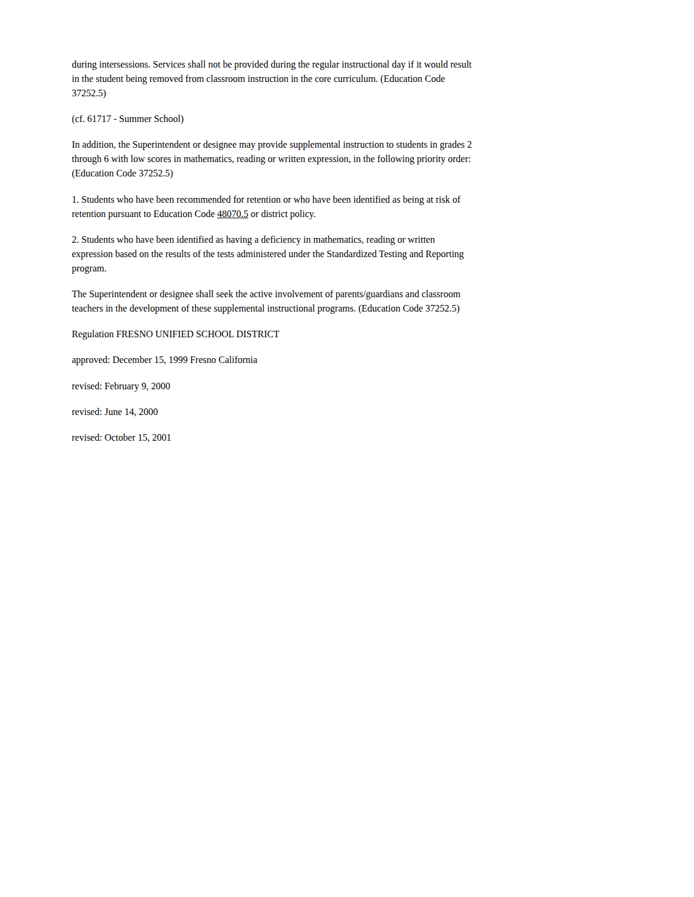during intersessions. Services shall not be provided during the regular instructional day if it would result in the student being removed from classroom instruction in the core curriculum. (Education Code 37252.5)
(cf. 61717 - Summer School)
In addition, the Superintendent or designee may provide supplemental instruction to students in grades 2 through 6 with low scores in mathematics, reading or written expression, in the following priority order: (Education Code 37252.5)
1. Students who have been recommended for retention or who have been identified as being at risk of retention pursuant to Education Code 48070.5 or district policy.
2. Students who have been identified as having a deficiency in mathematics, reading or written expression based on the results of the tests administered under the Standardized Testing and Reporting program.
The Superintendent or designee shall seek the active involvement of parents/guardians and classroom teachers in the development of these supplemental instructional programs. (Education Code 37252.5)
Regulation FRESNO UNIFIED SCHOOL DISTRICT
approved: December 15, 1999 Fresno California
revised: February 9, 2000
revised: June 14, 2000
revised: October 15, 2001